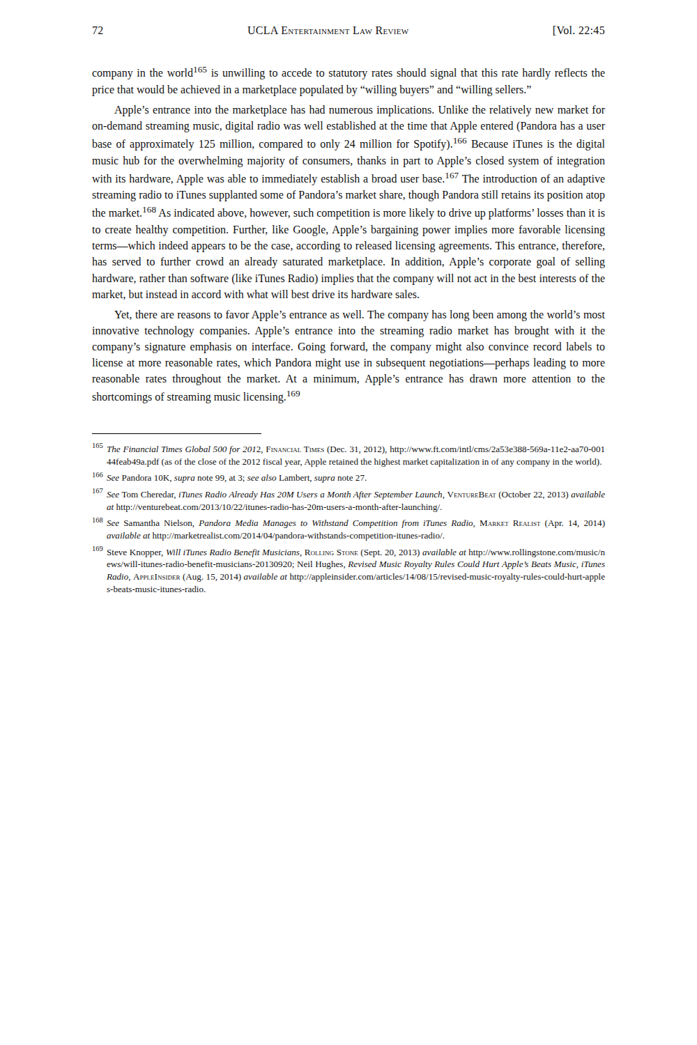72 UCLA Entertainment Law Review [Vol. 22:45
company in the world165 is unwilling to accede to statutory rates should signal that this rate hardly reflects the price that would be achieved in a marketplace populated by “willing buyers” and “willing sellers.”
Apple’s entrance into the marketplace has had numerous implications. Unlike the relatively new market for on-demand streaming music, digital radio was well established at the time that Apple entered (Pandora has a user base of approximately 125 million, compared to only 24 million for Spotify).166 Because iTunes is the digital music hub for the overwhelming majority of consumers, thanks in part to Apple’s closed system of integration with its hardware, Apple was able to immediately establish a broad user base.167 The introduction of an adaptive streaming radio to iTunes supplanted some of Pandora’s market share, though Pandora still retains its position atop the market.168 As indicated above, however, such competition is more likely to drive up platforms’ losses than it is to create healthy competition. Further, like Google, Apple’s bargaining power implies more favorable licensing terms—which indeed appears to be the case, according to released licensing agreements. This entrance, therefore, has served to further crowd an already saturated marketplace. In addition, Apple’s corporate goal of selling hardware, rather than software (like iTunes Radio) implies that the company will not act in the best interests of the market, but instead in accord with what will best drive its hardware sales.
Yet, there are reasons to favor Apple’s entrance as well. The company has long been among the world’s most innovative technology companies. Apple’s entrance into the streaming radio market has brought with it the company’s signature emphasis on interface. Going forward, the company might also convince record labels to license at more reasonable rates, which Pandora might use in subsequent negotiations—perhaps leading to more reasonable rates throughout the market. At a minimum, Apple’s entrance has drawn more attention to the shortcomings of streaming music licensing.169
The Financial Times Global 500 for 2012, Financial Times (Dec. 31, 2012), http://www.ft.com/intl/cms/2a53e388-569a-11e2-aa70-00144feab49a.pdf (as of the close of the 2012 fiscal year, Apple retained the highest market capitalization in of any company in the world).
See Pandora 10K, supra note 99, at 3; see also Lambert, supra note 27.
See Tom Cheredar, iTunes Radio Already Has 20M Users a Month After September Launch, VentureBeat (October 22, 2013) available at http://venturebeat.com/2013/10/22/itunes-radio-has-20m-users-a-month-after-launching/.
See Samantha Nielson, Pandora Media Manages to Withstand Competition from iTunes Radio, Market Realist (Apr. 14, 2014) available at http://marketrealist.com/2014/04/pandora-withstands-competition-itunes-radio/.
Steve Knopper, Will iTunes Radio Benefit Musicians, Rolling Stone (Sept. 20, 2013) available at http://www.rollingstone.com/music/news/will-itunes-radio-benefit-musicians-20130920; Neil Hughes, Revised Music Royalty Rules Could Hurt Apple’s Beats Music, iTunes Radio, AppleInsider (Aug. 15, 2014) available at http://appleinsider.com/articles/14/08/15/revised-music-royalty-rules-could-hurt-apples-beats-music-itunes-radio.